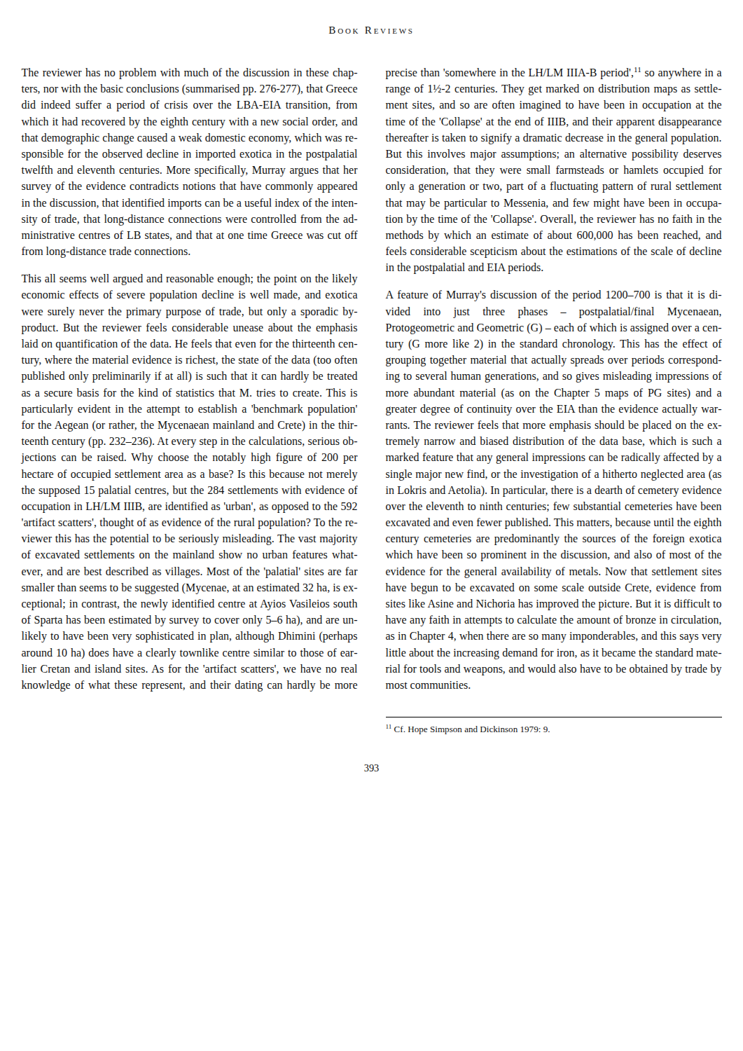Book Reviews
The reviewer has no problem with much of the discussion in these chapters, nor with the basic conclusions (summarised pp. 276-277), that Greece did indeed suffer a period of crisis over the LBA-EIA transition, from which it had recovered by the eighth century with a new social order, and that demographic change caused a weak domestic economy, which was responsible for the observed decline in imported exotica in the postpalatial twelfth and eleventh centuries. More specifically, Murray argues that her survey of the evidence contradicts notions that have commonly appeared in the discussion, that identified imports can be a useful index of the intensity of trade, that long-distance connections were controlled from the administrative centres of LB states, and that at one time Greece was cut off from long-distance trade connections.
This all seems well argued and reasonable enough; the point on the likely economic effects of severe population decline is well made, and exotica were surely never the primary purpose of trade, but only a sporadic by-product. But the reviewer feels considerable unease about the emphasis laid on quantification of the data. He feels that even for the thirteenth century, where the material evidence is richest, the state of the data (too often published only preliminarily if at all) is such that it can hardly be treated as a secure basis for the kind of statistics that M. tries to create. This is particularly evident in the attempt to establish a 'benchmark population' for the Aegean (or rather, the Mycenaean mainland and Crete) in the thirteenth century (pp. 232–236). At every step in the calculations, serious objections can be raised. Why choose the notably high figure of 200 per hectare of occupied settlement area as a base? Is this because not merely the supposed 15 palatial centres, but the 284 settlements with evidence of occupation in LH/LM IIIB, are identified as 'urban', as opposed to the 592 'artifact scatters', thought of as evidence of the rural population? To the reviewer this has the potential to be seriously misleading. The vast majority of excavated settlements on the mainland show no urban features whatever, and are best described as villages. Most of the 'palatial' sites are far smaller than seems to be suggested (Mycenae, at an estimated 32 ha, is exceptional; in contrast, the newly identified centre at Ayios Vasileios south of Sparta has been estimated by survey to cover only 5–6 ha), and are unlikely to have been very sophisticated in plan, although Dhimini (perhaps around 10 ha) does have a clearly townlike centre similar to those of earlier Cretan and island sites. As for the 'artifact scatters', we have no real knowledge of what these represent, and their dating can hardly be more precise than 'somewhere in the LH/LM IIIA-B period',11 so anywhere in a range of 1½-2 centuries. They get marked on distribution maps as settlement sites, and so are often imagined to have been in occupation at the time of the 'Collapse' at the end of IIIB, and their apparent disappearance thereafter is taken to signify a dramatic decrease in the general population. But this involves major assumptions; an alternative possibility deserves consideration, that they were small farmsteads or hamlets occupied for only a generation or two, part of a fluctuating pattern of rural settlement that may be particular to Messenia, and few might have been in occupation by the time of the 'Collapse'. Overall, the reviewer has no faith in the methods by which an estimate of about 600,000 has been reached, and feels considerable scepticism about the estimations of the scale of decline in the postpalatial and EIA periods.
A feature of Murray's discussion of the period 1200–700 is that it is divided into just three phases – postpalatial/final Mycenaean, Protogeometric and Geometric (G) – each of which is assigned over a century (G more like 2) in the standard chronology. This has the effect of grouping together material that actually spreads over periods corresponding to several human generations, and so gives misleading impressions of more abundant material (as on the Chapter 5 maps of PG sites) and a greater degree of continuity over the EIA than the evidence actually warrants. The reviewer feels that more emphasis should be placed on the extremely narrow and biased distribution of the data base, which is such a marked feature that any general impressions can be radically affected by a single major new find, or the investigation of a hitherto neglected area (as in Lokris and Aetolia). In particular, there is a dearth of cemetery evidence over the eleventh to ninth centuries; few substantial cemeteries have been excavated and even fewer published. This matters, because until the eighth century cemeteries are predominantly the sources of the foreign exotica which have been so prominent in the discussion, and also of most of the evidence for the general availability of metals. Now that settlement sites have begun to be excavated on some scale outside Crete, evidence from sites like Asine and Nichoria has improved the picture. But it is difficult to have any faith in attempts to calculate the amount of bronze in circulation, as in Chapter 4, when there are so many imponderables, and this says very little about the increasing demand for iron, as it became the standard material for tools and weapons, and would also have to be obtained by trade by most communities.
11 Cf. Hope Simpson and Dickinson 1979: 9.
393